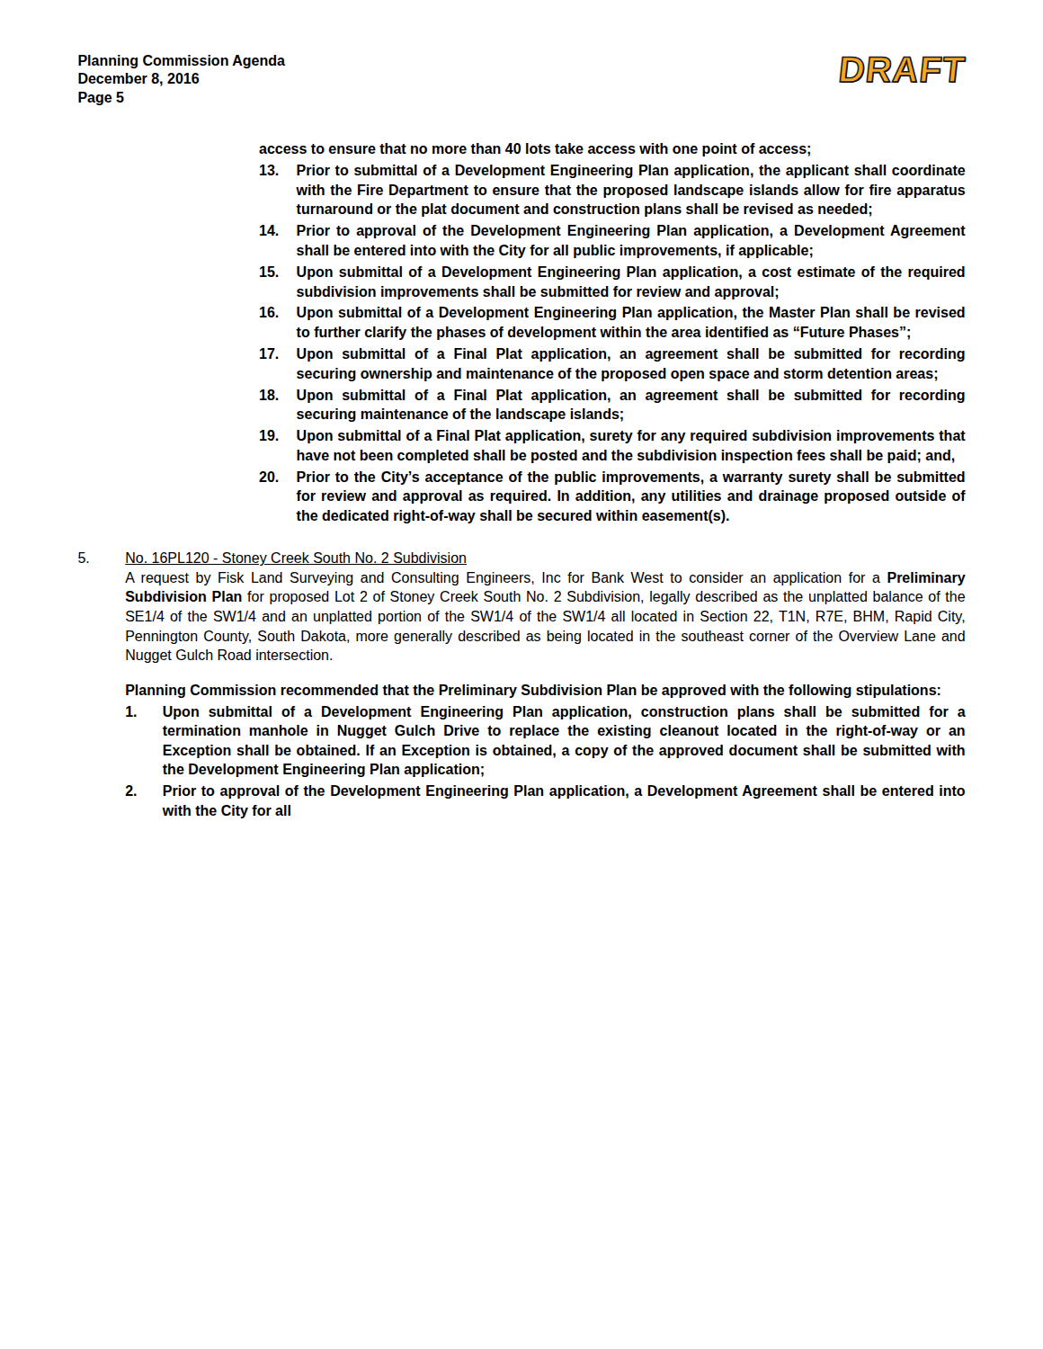Planning Commission Agenda
December 8, 2016
Page 5
DRAFT
access to ensure that no more than 40 lots take access with one point of access;
13. Prior to submittal of a Development Engineering Plan application, the applicant shall coordinate with the Fire Department to ensure that the proposed landscape islands allow for fire apparatus turnaround or the plat document and construction plans shall be revised as needed;
14. Prior to approval of the Development Engineering Plan application, a Development Agreement shall be entered into with the City for all public improvements, if applicable;
15. Upon submittal of a Development Engineering Plan application, a cost estimate of the required subdivision improvements shall be submitted for review and approval;
16. Upon submittal of a Development Engineering Plan application, the Master Plan shall be revised to further clarify the phases of development within the area identified as “Future Phases”;
17. Upon submittal of a Final Plat application, an agreement shall be submitted for recording securing ownership and maintenance of the proposed open space and storm detention areas;
18. Upon submittal of a Final Plat application, an agreement shall be submitted for recording securing maintenance of the landscape islands;
19. Upon submittal of a Final Plat application, surety for any required subdivision improvements that have not been completed shall be posted and the subdivision inspection fees shall be paid; and,
20. Prior to the City’s acceptance of the public improvements, a warranty surety shall be submitted for review and approval as required. In addition, any utilities and drainage proposed outside of the dedicated right-of-way shall be secured within easement(s).
5.
No. 16PL120 - Stoney Creek South No. 2 Subdivision
A request by Fisk Land Surveying and Consulting Engineers, Inc for Bank West to consider an application for a Preliminary Subdivision Plan for proposed Lot 2 of Stoney Creek South No. 2 Subdivision, legally described as the unplatted balance of the SE1/4 of the SW1/4 and an unplatted portion of the SW1/4 of the SW1/4 all located in Section 22, T1N, R7E, BHM, Rapid City, Pennington County, South Dakota, more generally described as being located in the southeast corner of the Overview Lane and Nugget Gulch Road intersection.
Planning Commission recommended that the Preliminary Subdivision Plan be approved with the following stipulations:
1. Upon submittal of a Development Engineering Plan application, construction plans shall be submitted for a termination manhole in Nugget Gulch Drive to replace the existing cleanout located in the right-of-way or an Exception shall be obtained. If an Exception is obtained, a copy of the approved document shall be submitted with the Development Engineering Plan application;
2. Prior to approval of the Development Engineering Plan application, a Development Agreement shall be entered into with the City for all